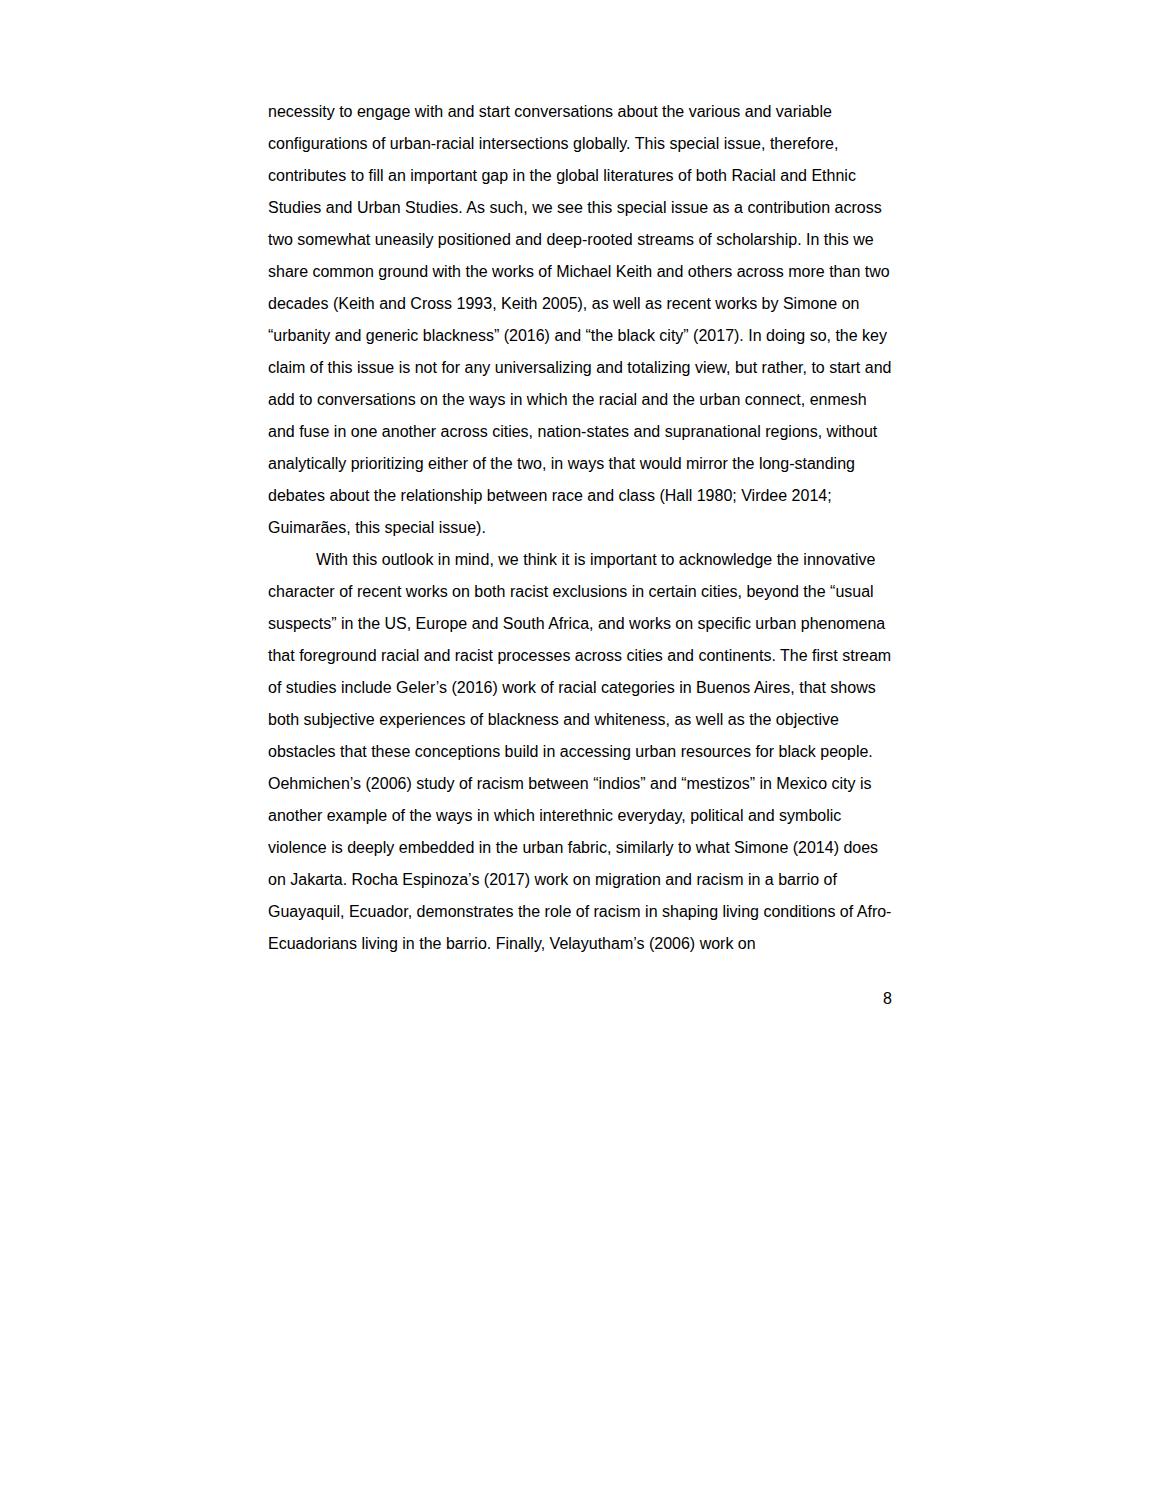necessity to engage with and start conversations about the various and variable configurations of urban-racial intersections globally. This special issue, therefore, contributes to fill an important gap in the global literatures of both Racial and Ethnic Studies and Urban Studies. As such, we see this special issue as a contribution across two somewhat uneasily positioned and deep-rooted streams of scholarship. In this we share common ground with the works of Michael Keith and others across more than two decades (Keith and Cross 1993, Keith 2005), as well as recent works by Simone on “urbanity and generic blackness” (2016) and “the black city” (2017). In doing so, the key claim of this issue is not for any universalizing and totalizing view, but rather, to start and add to conversations on the ways in which the racial and the urban connect, enmesh and fuse in one another across cities, nation-states and supranational regions, without analytically prioritizing either of the two, in ways that would mirror the long-standing debates about the relationship between race and class (Hall 1980; Virdee 2014; Guimarães, this special issue).
With this outlook in mind, we think it is important to acknowledge the innovative character of recent works on both racist exclusions in certain cities, beyond the “usual suspects” in the US, Europe and South Africa, and works on specific urban phenomena that foreground racial and racist processes across cities and continents. The first stream of studies include Geler’s (2016) work of racial categories in Buenos Aires, that shows both subjective experiences of blackness and whiteness, as well as the objective obstacles that these conceptions build in accessing urban resources for black people. Oehmichen’s (2006) study of racism between “indios” and “mestizos” in Mexico city is another example of the ways in which interethnic everyday, political and symbolic violence is deeply embedded in the urban fabric, similarly to what Simone (2014) does on Jakarta. Rocha Espinoza’s (2017) work on migration and racism in a barrio of Guayaquil, Ecuador, demonstrates the role of racism in shaping living conditions of Afro-Ecuadorians living in the barrio. Finally, Velayutham’s (2006) work on
8